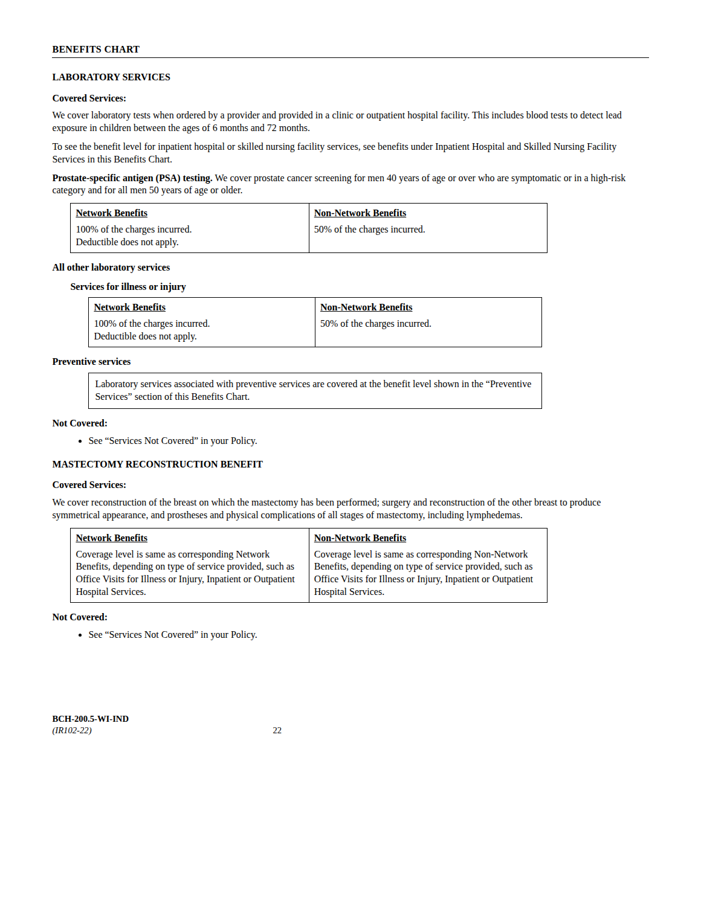BENEFITS CHART
LABORATORY SERVICES
Covered Services:
We cover laboratory tests when ordered by a provider and provided in a clinic or outpatient hospital facility. This includes blood tests to detect lead exposure in children between the ages of 6 months and 72 months.
To see the benefit level for inpatient hospital or skilled nursing facility services, see benefits under Inpatient Hospital and Skilled Nursing Facility Services in this Benefits Chart.
Prostate-specific antigen (PSA) testing. We cover prostate cancer screening for men 40 years of age or over who are symptomatic or in a high-risk category and for all men 50 years of age or older.
| Network Benefits 100% of the charges incurred. Deductible does not apply. | Non-Network Benefits 50% of the charges incurred. |
All other laboratory services
Services for illness or injury
| Network Benefits 100% of the charges incurred. Deductible does not apply. | Non-Network Benefits 50% of the charges incurred. |
Preventive services
| Laboratory services associated with preventive services are covered at the benefit level shown in the “Preventive Services” section of this Benefits Chart. |
Not Covered:
See “Services Not Covered” in your Policy.
MASTECTOMY RECONSTRUCTION BENEFIT
Covered Services:
We cover reconstruction of the breast on which the mastectomy has been performed; surgery and reconstruction of the other breast to produce symmetrical appearance, and prostheses and physical complications of all stages of mastectomy, including lymphedemas.
| Network Benefits Coverage level is same as corresponding Network Benefits, depending on type of service provided, such as Office Visits for Illness or Injury, Inpatient or Outpatient Hospital Services. | Non-Network Benefits Coverage level is same as corresponding Non-Network Benefits, depending on type of service provided, such as Office Visits for Illness or Injury, Inpatient or Outpatient Hospital Services. |
Not Covered:
See “Services Not Covered” in your Policy.
BCH-200.5-WI-IND
(IR102-22)22